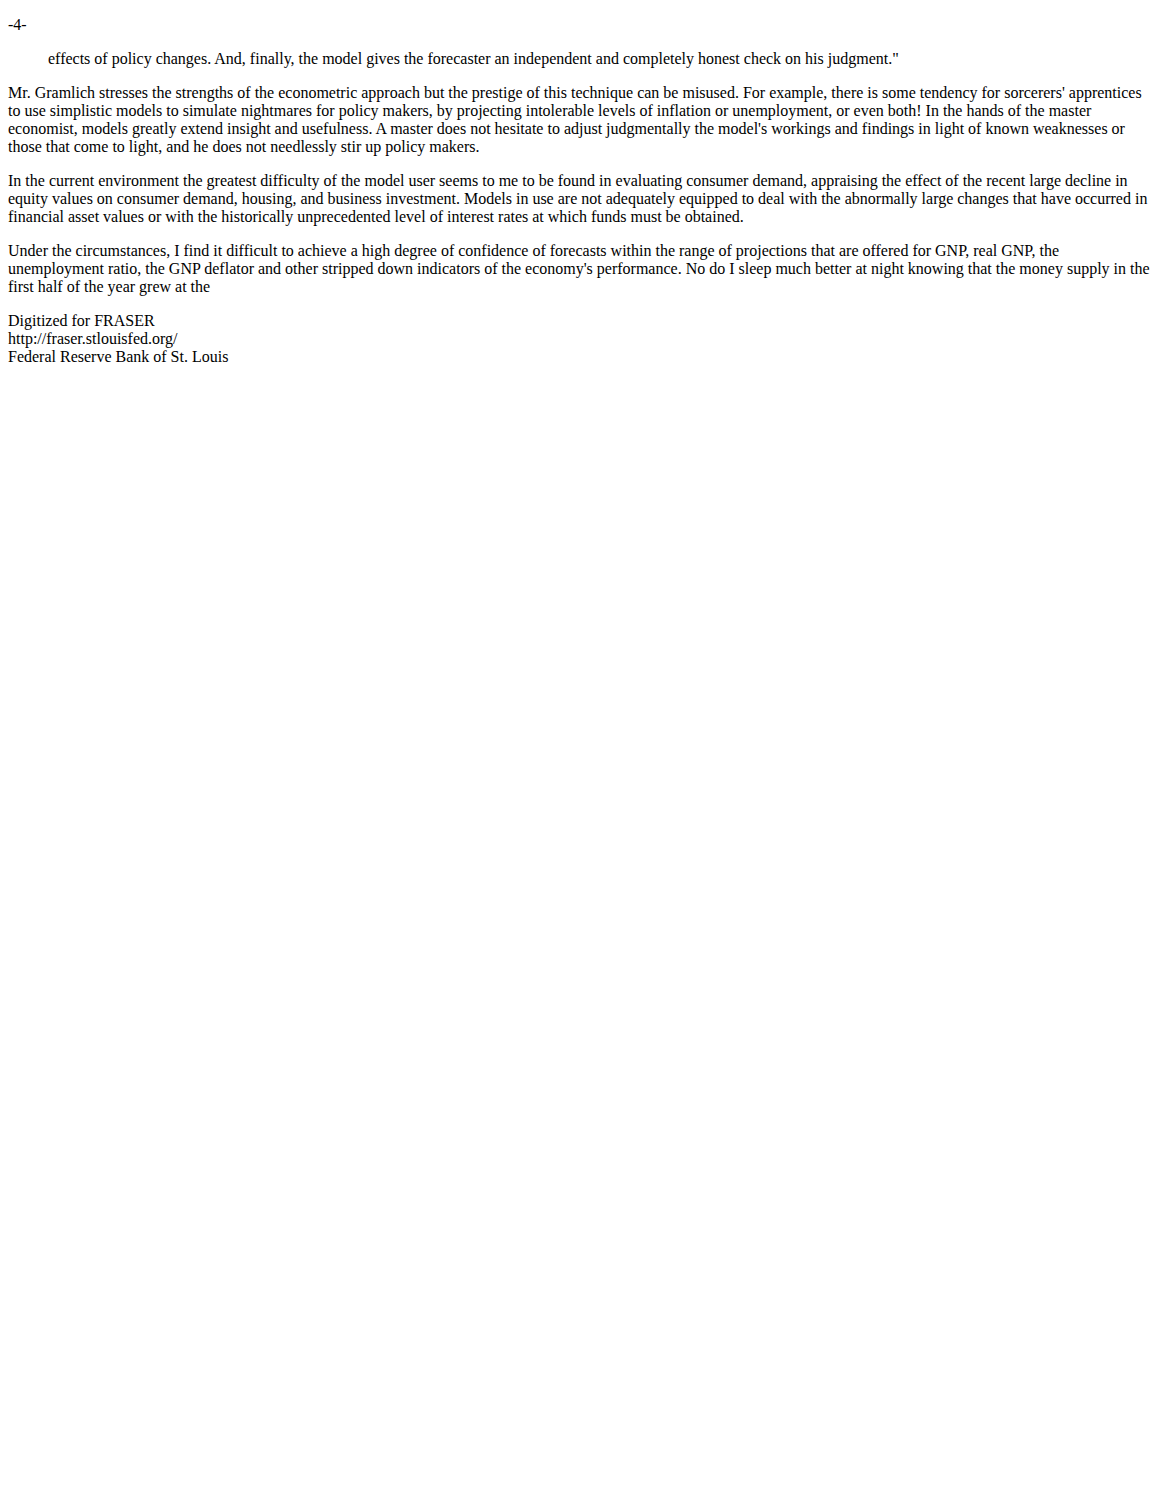-4-
effects of policy changes. And, finally, the model gives the forecaster an independent and completely honest check on his judgment."
Mr. Gramlich stresses the strengths of the econometric approach but the prestige of this technique can be misused. For example, there is some tendency for sorcerers' apprentices to use simplistic models to simulate nightmares for policy makers, by projecting intolerable levels of inflation or unemployment, or even both! In the hands of the master economist, models greatly extend insight and usefulness. A master does not hesitate to adjust judgmentally the model's workings and findings in light of known weaknesses or those that come to light, and he does not needlessly stir up policy makers.
In the current environment the greatest difficulty of the model user seems to me to be found in evaluating consumer demand, appraising the effect of the recent large decline in equity values on consumer demand, housing, and business investment. Models in use are not adequately equipped to deal with the abnormally large changes that have occurred in financial asset values or with the historically unprecedented level of interest rates at which funds must be obtained.
Under the circumstances, I find it difficult to achieve a high degree of confidence of forecasts within the range of projections that are offered for GNP, real GNP, the unemployment ratio, the GNP deflator and other stripped down indicators of the economy's performance. No do I sleep much better at night knowing that the money supply in the first half of the year grew at the
Digitized for FRASER
http://fraser.stlouisfed.org/
Federal Reserve Bank of St. Louis